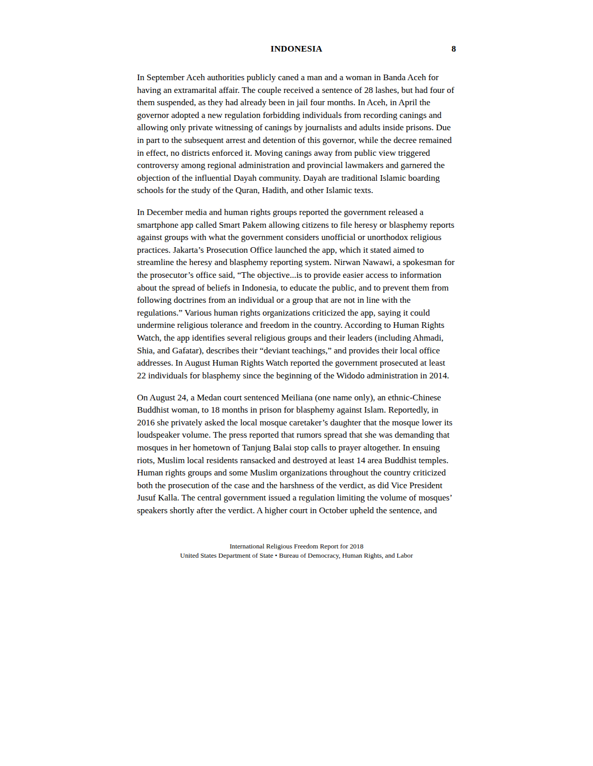INDONESIA
8
In September Aceh authorities publicly caned a man and a woman in Banda Aceh for having an extramarital affair. The couple received a sentence of 28 lashes, but had four of them suspended, as they had already been in jail four months. In Aceh, in April the governor adopted a new regulation forbidding individuals from recording canings and allowing only private witnessing of canings by journalists and adults inside prisons. Due in part to the subsequent arrest and detention of this governor, while the decree remained in effect, no districts enforced it. Moving canings away from public view triggered controversy among regional administration and provincial lawmakers and garnered the objection of the influential Dayah community. Dayah are traditional Islamic boarding schools for the study of the Quran, Hadith, and other Islamic texts.
In December media and human rights groups reported the government released a smartphone app called Smart Pakem allowing citizens to file heresy or blasphemy reports against groups with what the government considers unofficial or unorthodox religious practices. Jakarta’s Prosecution Office launched the app, which it stated aimed to streamline the heresy and blasphemy reporting system. Nirwan Nawawi, a spokesman for the prosecutor’s office said, “The objective...is to provide easier access to information about the spread of beliefs in Indonesia, to educate the public, and to prevent them from following doctrines from an individual or a group that are not in line with the regulations.” Various human rights organizations criticized the app, saying it could undermine religious tolerance and freedom in the country. According to Human Rights Watch, the app identifies several religious groups and their leaders (including Ahmadi, Shia, and Gafatar), describes their “deviant teachings,” and provides their local office addresses. In August Human Rights Watch reported the government prosecuted at least 22 individuals for blasphemy since the beginning of the Widodo administration in 2014.
On August 24, a Medan court sentenced Meiliana (one name only), an ethnic-Chinese Buddhist woman, to 18 months in prison for blasphemy against Islam. Reportedly, in 2016 she privately asked the local mosque caretaker’s daughter that the mosque lower its loudspeaker volume. The press reported that rumors spread that she was demanding that mosques in her hometown of Tanjung Balai stop calls to prayer altogether. In ensuing riots, Muslim local residents ransacked and destroyed at least 14 area Buddhist temples. Human rights groups and some Muslim organizations throughout the country criticized both the prosecution of the case and the harshness of the verdict, as did Vice President Jusuf Kalla. The central government issued a regulation limiting the volume of mosques’ speakers shortly after the verdict. A higher court in October upheld the sentence, and
International Religious Freedom Report for 2018
United States Department of State • Bureau of Democracy, Human Rights, and Labor